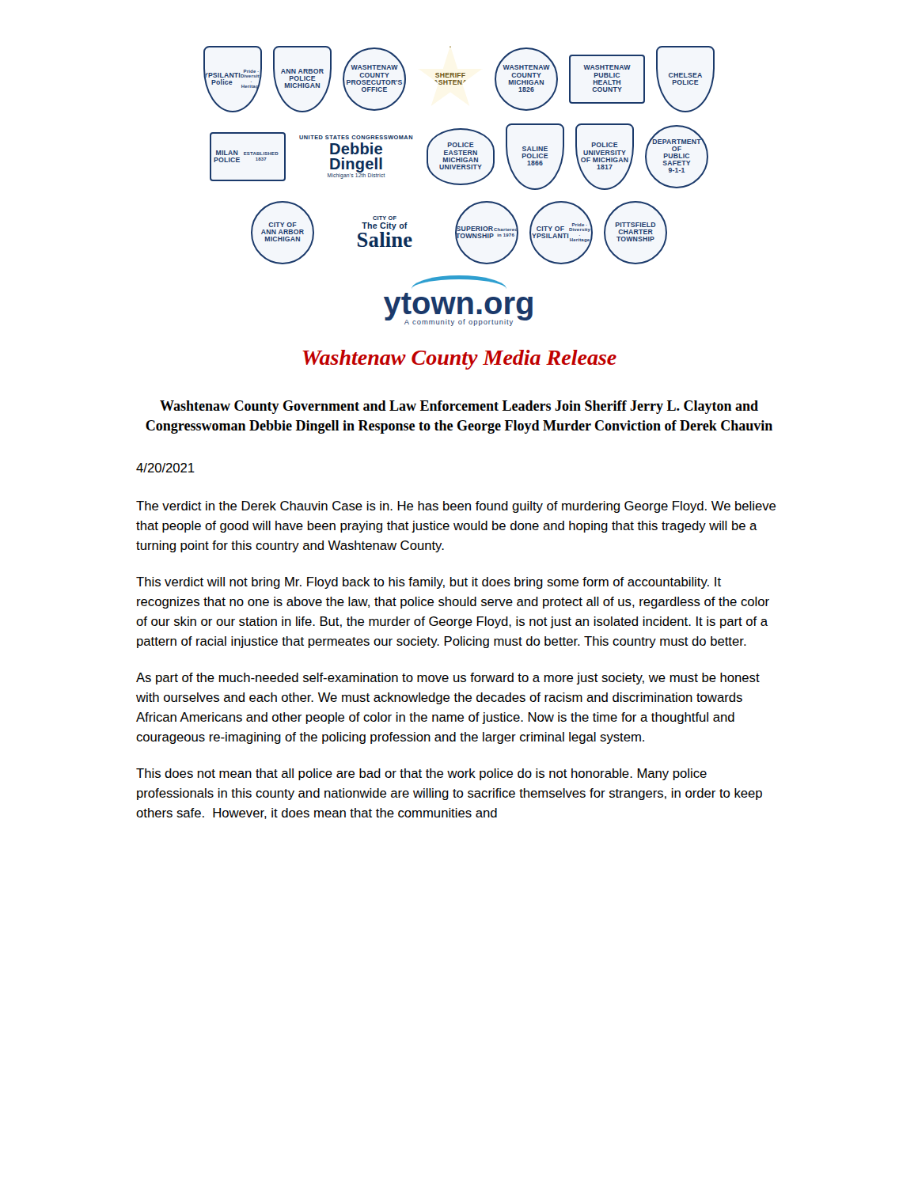YPSILANTI
Police
Pride · Diversity · Heritage
ANN ARBOR
POLICE
MICHIGAN
WASHTENAW COUNTY
PROSECUTOR'S OFFICE
SHERIFF
WASHTENAW
WASHTENAW COUNTY
MICHIGAN
1826
WASHTENAW
PUBLIC
HEALTH
COUNTY
CHELSEA
POLICE
MILAN
POLICE
ESTABLISHED 1837
UNITED STATES CONGRESSWOMAN Debbie
Dingell Michigan's 12th District
POLICE
EASTERN MICHIGAN
UNIVERSITY
SALINE
POLICE
1866
POLICE
UNIVERSITY OF MICHIGAN
1817
DEPARTMENT OF
PUBLIC SAFETY
9-1-1
CITY OF
ANN ARBOR
MICHIGAN
CITY OF The City of Saline
SUPERIOR TOWNSHIP
Chartered in 1976
CITY OF
YPSILANTI
Pride · Diversity · Heritage
PITTSFIELD CHARTER
TOWNSHIP
ytown.org
A community of opportunity
Washtenaw County Media Release
Washtenaw County Government and Law Enforcement Leaders Join Sheriff Jerry L. Clayton and Congresswoman Debbie Dingell in Response to the George Floyd Murder Conviction of Derek Chauvin
4/20/2021
The verdict in the Derek Chauvin Case is in. He has been found guilty of murdering George Floyd. We believe that people of good will have been praying that justice would be done and hoping that this tragedy will be a turning point for this country and Washtenaw County.
This verdict will not bring Mr. Floyd back to his family, but it does bring some form of accountability. It recognizes that no one is above the law, that police should serve and protect all of us, regardless of the color of our skin or our station in life. But, the murder of George Floyd, is not just an isolated incident. It is part of a pattern of racial injustice that permeates our society. Policing must do better. This country must do better.
As part of the much-needed self-examination to move us forward to a more just society, we must be honest with ourselves and each other. We must acknowledge the decades of racism and discrimination towards African Americans and other people of color in the name of justice. Now is the time for a thoughtful and courageous re-imagining of the policing profession and the larger criminal legal system.
This does not mean that all police are bad or that the work police do is not honorable. Many police professionals in this county and nationwide are willing to sacrifice themselves for strangers, in order to keep others safe. However, it does mean that the communities and